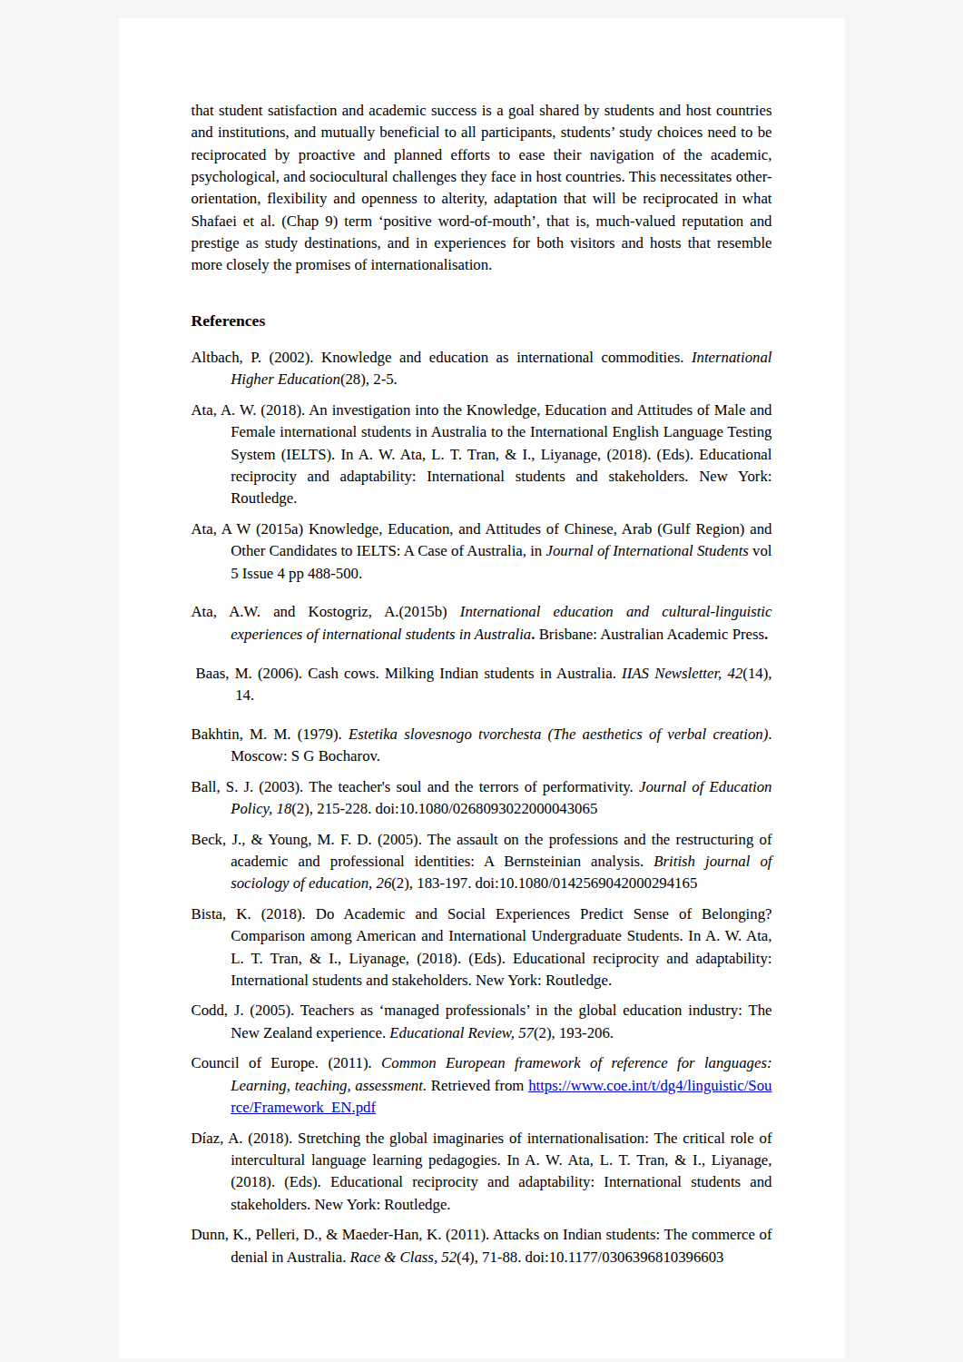that student satisfaction and academic success is a goal shared by students and host countries and institutions, and mutually beneficial to all participants, students’ study choices need to be reciprocated by proactive and planned efforts to ease their navigation of the academic, psychological, and sociocultural challenges they face in host countries. This necessitates other-orientation, flexibility and openness to alterity, adaptation that will be reciprocated in what Shafaei et al. (Chap 9) term ‘positive word-of-mouth’, that is, much-valued reputation and prestige as study destinations, and in experiences for both visitors and hosts that resemble more closely the promises of internationalisation.
References
Altbach, P. (2002). Knowledge and education as international commodities. International Higher Education(28), 2-5.
Ata, A. W. (2018). An investigation into the Knowledge, Education and Attitudes of Male and Female international students in Australia to the International English Language Testing System (IELTS). In A. W. Ata, L. T. Tran, & I., Liyanage, (2018). (Eds). Educational reciprocity and adaptability: International students and stakeholders. New York: Routledge.
Ata, A W (2015a) Knowledge, Education, and Attitudes of Chinese, Arab (Gulf Region) and Other Candidates to IELTS: A Case of Australia, in Journal of International Students vol 5 Issue 4 pp 488-500.
Ata, A.W. and Kostogriz, A.(2015b) International education and cultural-linguistic experiences of international students in Australia. Brisbane: Australian Academic Press.
Baas, M. (2006). Cash cows. Milking Indian students in Australia. IIAS Newsletter, 42(14), 14.
Bakhtin, M. M. (1979). Estetika slovesnogo tvorchesta (The aesthetics of verbal creation). Moscow: S G Bocharov.
Ball, S. J. (2003). The teacher's soul and the terrors of performativity. Journal of Education Policy, 18(2), 215-228. doi:10.1080/0268093022000043065
Beck, J., & Young, M. F. D. (2005). The assault on the professions and the restructuring of academic and professional identities: A Bernsteinian analysis. British journal of sociology of education, 26(2), 183-197. doi:10.1080/0142569042000294165
Bista, K. (2018). Do Academic and Social Experiences Predict Sense of Belonging? Comparison among American and International Undergraduate Students. In A. W. Ata, L. T. Tran, & I., Liyanage, (2018). (Eds). Educational reciprocity and adaptability: International students and stakeholders. New York: Routledge.
Codd, J. (2005). Teachers as ‘managed professionals’ in the global education industry: The New Zealand experience. Educational Review, 57(2), 193-206.
Council of Europe. (2011). Common European framework of reference for languages: Learning, teaching, assessment. Retrieved from https://www.coe.int/t/dg4/linguistic/Source/Framework_EN.pdf
Díaz, A. (2018). Stretching the global imaginaries of internationalisation: The critical role of intercultural language learning pedagogies. In A. W. Ata, L. T. Tran, & I., Liyanage, (2018). (Eds). Educational reciprocity and adaptability: International students and stakeholders. New York: Routledge.
Dunn, K., Pelleri, D., & Maeder-Han, K. (2011). Attacks on Indian students: The commerce of denial in Australia. Race & Class, 52(4), 71-88. doi:10.1177/0306396810396603